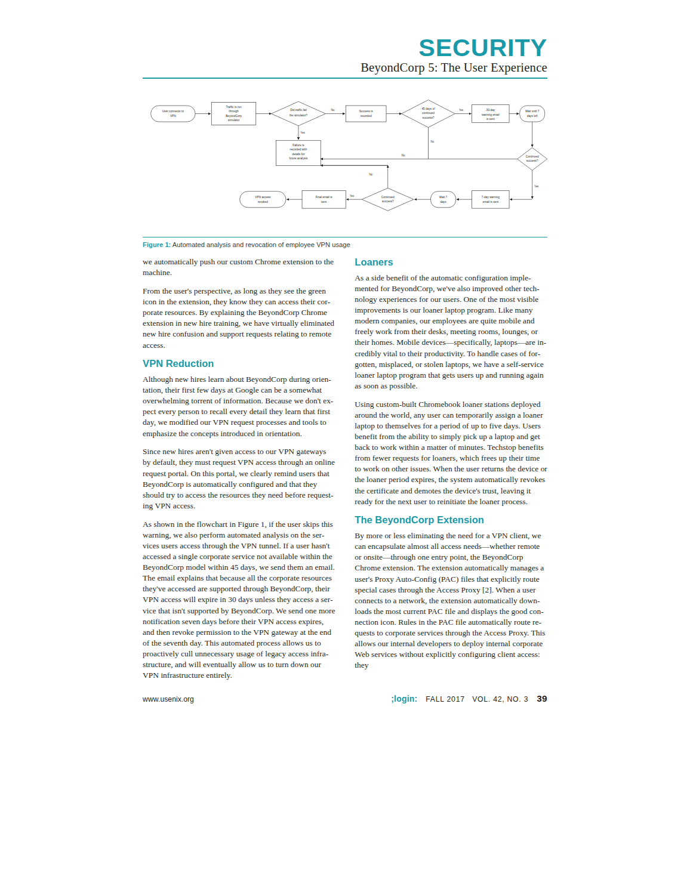Security
BeyondCorp 5: The User Experience
User connects to VPN Traffic is run through BeyondCorp simulator Did traffic fail the simulator? No Success is recorded 45 days of continued success? Yes 30-day warning email is sent Wait until 7 days left Yes Failure is recorded with details for future analysis Continued success? No No Yes 7-day warning email is sent Wait 7 days Continued success? No Yes Final email is sent VPN access revoked
Figure 1: Automated analysis and revocation of employee VPN usage
we automatically push our custom Chrome extension to the machine.
From the user's perspective, as long as they see the green icon in the extension, they know they can access their corporate resources. By explaining the BeyondCorp Chrome extension in new hire training, we have virtually eliminated new hire confusion and support requests relating to remote access.
VPN Reduction
Although new hires learn about BeyondCorp during orientation, their first few days at Google can be a somewhat overwhelming torrent of information. Because we don't expect every person to recall every detail they learn that first day, we modified our VPN request processes and tools to emphasize the concepts introduced in orientation.
Since new hires aren't given access to our VPN gateways by default, they must request VPN access through an online request portal. On this portal, we clearly remind users that BeyondCorp is automatically configured and that they should try to access the resources they need before requesting VPN access.
As shown in the flowchart in Figure 1, if the user skips this warning, we also perform automated analysis on the services users access through the VPN tunnel. If a user hasn't accessed a single corporate service not available within the BeyondCorp model within 45 days, we send them an email. The email explains that because all the corporate resources they've accessed are supported through BeyondCorp, their VPN access will expire in 30 days unless they access a service that isn't supported by BeyondCorp. We send one more notification seven days before their VPN access expires, and then revoke permission to the VPN gateway at the end of the seventh day. This automated process allows us to proactively cull unnecessary usage of legacy access infrastructure, and will eventually allow us to turn down our VPN infrastructure entirely.
Loaners
As a side benefit of the automatic configuration implemented for BeyondCorp, we've also improved other technology experiences for our users. One of the most visible improvements is our loaner laptop program. Like many modern companies, our employees are quite mobile and freely work from their desks, meeting rooms, lounges, or their homes. Mobile devices—specifically, laptops—are incredibly vital to their productivity. To handle cases of forgotten, misplaced, or stolen laptops, we have a self-service loaner laptop program that gets users up and running again as soon as possible.
Using custom-built Chromebook loaner stations deployed around the world, any user can temporarily assign a loaner laptop to themselves for a period of up to five days. Users benefit from the ability to simply pick up a laptop and get back to work within a matter of minutes. Techstop benefits from fewer requests for loaners, which frees up their time to work on other issues. When the user returns the device or the loaner period expires, the system automatically revokes the certificate and demotes the device's trust, leaving it ready for the next user to reinitiate the loaner process.
The BeyondCorp Extension
By more or less eliminating the need for a VPN client, we can encapsulate almost all access needs—whether remote or onsite—through one entry point, the BeyondCorp Chrome extension. The extension automatically manages a user's Proxy Auto-Config (PAC) files that explicitly route special cases through the Access Proxy [2]. When a user connects to a network, the extension automatically downloads the most current PAC file and displays the good connection icon. Rules in the PAC file automatically route requests to corporate services through the Access Proxy. This allows our internal developers to deploy internal corporate Web services without explicitly configuring client access: they
www.usenix.org
;login: FALL 2017 VOL. 42, NO. 3 39